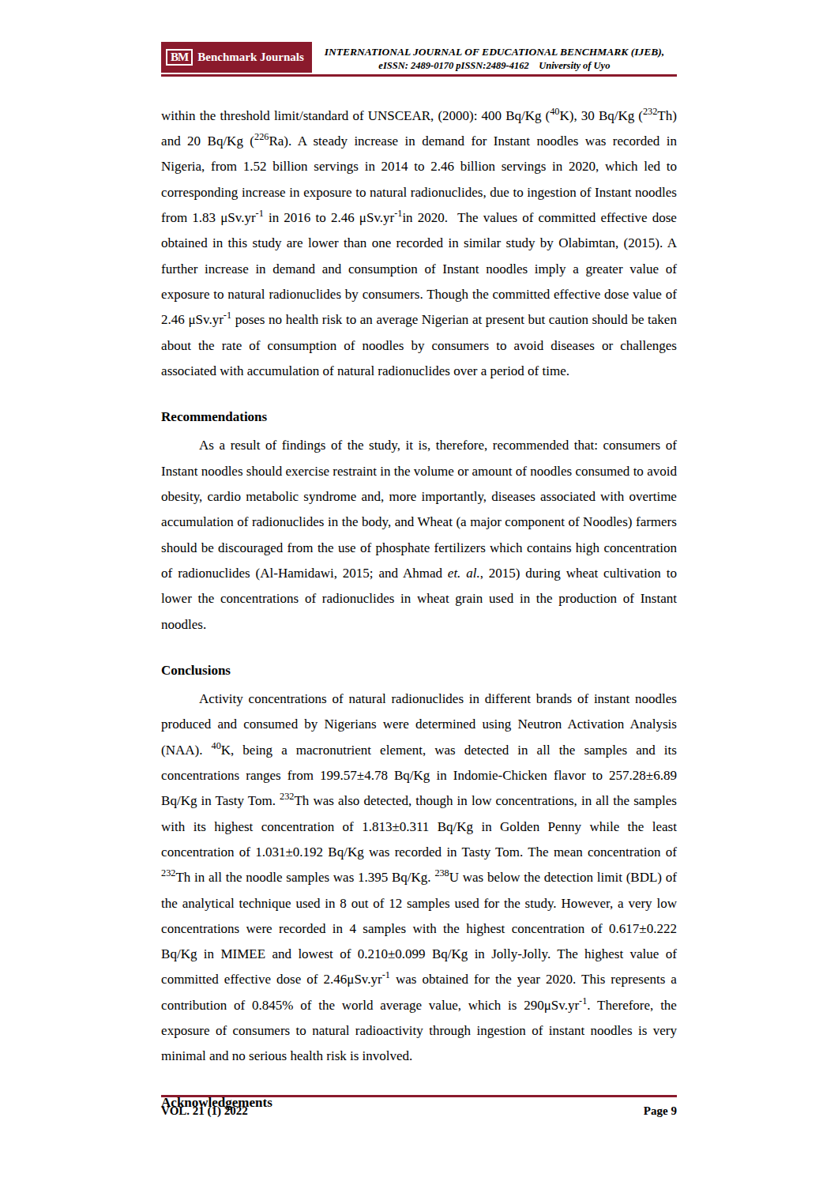BM Benchmark Journals
INTERNATIONAL JOURNAL OF EDUCATIONAL BENCHMARK (IJEB),
eISSN: 2489-0170 pISSN:2489-4162 University of Uyo
within the threshold limit/standard of UNSCEAR, (2000): 400 Bq/Kg (40K), 30 Bq/Kg (232Th) and 20 Bq/Kg (226Ra). A steady increase in demand for Instant noodles was recorded in Nigeria, from 1.52 billion servings in 2014 to 2.46 billion servings in 2020, which led to corresponding increase in exposure to natural radionuclides, due to ingestion of Instant noodles from 1.83 μSv.yr-1 in 2016 to 2.46 μSv.yr-1in 2020. The values of committed effective dose obtained in this study are lower than one recorded in similar study by Olabimtan, (2015). A further increase in demand and consumption of Instant noodles imply a greater value of exposure to natural radionuclides by consumers. Though the committed effective dose value of 2.46 μSv.yr-1 poses no health risk to an average Nigerian at present but caution should be taken about the rate of consumption of noodles by consumers to avoid diseases or challenges associated with accumulation of natural radionuclides over a period of time.
Recommendations
As a result of findings of the study, it is, therefore, recommended that: consumers of Instant noodles should exercise restraint in the volume or amount of noodles consumed to avoid obesity, cardio metabolic syndrome and, more importantly, diseases associated with overtime accumulation of radionuclides in the body, and Wheat (a major component of Noodles) farmers should be discouraged from the use of phosphate fertilizers which contains high concentration of radionuclides (Al-Hamidawi, 2015; and Ahmad et. al., 2015) during wheat cultivation to lower the concentrations of radionuclides in wheat grain used in the production of Instant noodles.
Conclusions
Activity concentrations of natural radionuclides in different brands of instant noodles produced and consumed by Nigerians were determined using Neutron Activation Analysis (NAA). 40K, being a macronutrient element, was detected in all the samples and its concentrations ranges from 199.57±4.78 Bq/Kg in Indomie-Chicken flavor to 257.28±6.89 Bq/Kg in Tasty Tom. 232Th was also detected, though in low concentrations, in all the samples with its highest concentration of 1.813±0.311 Bq/Kg in Golden Penny while the least concentration of 1.031±0.192 Bq/Kg was recorded in Tasty Tom. The mean concentration of 232Th in all the noodle samples was 1.395 Bq/Kg. 238U was below the detection limit (BDL) of the analytical technique used in 8 out of 12 samples used for the study. However, a very low concentrations were recorded in 4 samples with the highest concentration of 0.617±0.222 Bq/Kg in MIMEE and lowest of 0.210±0.099 Bq/Kg in Jolly-Jolly. The highest value of committed effective dose of 2.46μSv.yr-1 was obtained for the year 2020. This represents a contribution of 0.845% of the world average value, which is 290μSv.yr-1. Therefore, the exposure of consumers to natural radioactivity through ingestion of instant noodles is very minimal and no serious health risk is involved.
Acknowledgements
VOL. 21 (1) 2022 Page 9